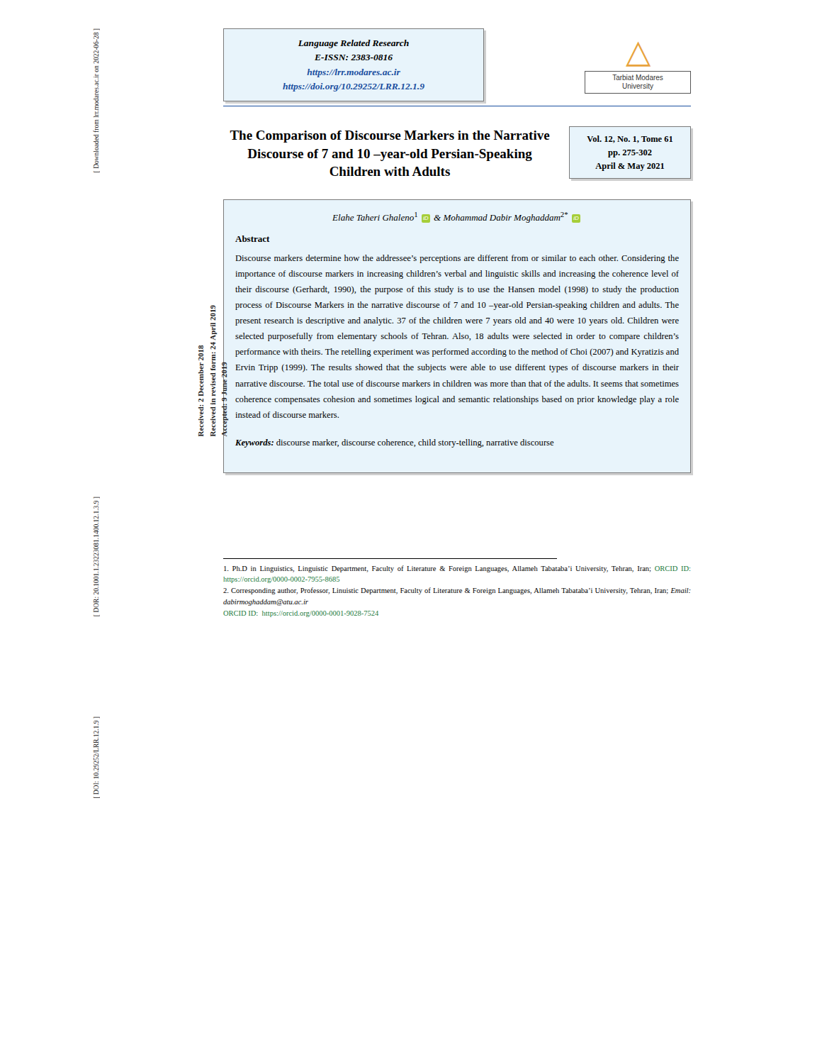[ Downloaded from lrr.modares.ac.ir on 2022-06-28 ]
[ DOR: 20.1001.1.23223081.1400.12.1.3.9 ]
[ DOI: 10.29252/LRR.12.1.9 ]
Received: 2 December 2018
Received in revised form: 24 April 2019
Accepted: 9 June 2019
Language Related Research
E-ISSN: 2383-0816
https://lrr.modares.ac.ir
https://doi.org/10.29252/LRR.12.1.9
△
Tarbiat Modares
University
The Comparison of Discourse Markers in the Narrative Discourse of 7 and 10 –year-old Persian-Speaking Children with Adults
Vol. 12, No. 1, Tome 61
pp. 275-302
April & May 2021
Elahe Taheri Ghaleno1 iD & Mohammad Dabir Moghaddam2* iD
Abstract
Discourse markers determine how the addressee’s perceptions are different from or similar to each other. Considering the importance of discourse markers in increasing children’s verbal and linguistic skills and increasing the coherence level of their discourse (Gerhardt, 1990), the purpose of this study is to use the Hansen model (1998) to study the production process of Discourse Markers in the narrative discourse of 7 and 10 –year-old Persian-speaking children and adults. The present research is descriptive and analytic. 37 of the children were 7 years old and 40 were 10 years old. Children were selected purposefully from elementary schools of Tehran. Also, 18 adults were selected in order to compare children’s performance with theirs. The retelling experiment was performed according to the method of Choi (2007) and Kyratizis and Ervin Tripp (1999). The results showed that the subjects were able to use different types of discourse markers in their narrative discourse. The total use of discourse markers in children was more than that of the adults. It seems that sometimes coherence compensates cohesion and sometimes logical and semantic relationships based on prior knowledge play a role instead of discourse markers.
Keywords: discourse marker, discourse coherence, child story-telling, narrative discourse
1. Ph.D in Linguistics, Linguistic Department, Faculty of Literature & Foreign Languages, Allameh Tabataba’i University, Tehran, Iran; ORCID ID: https://orcid.org/0000-0002-7955-8685
2. Corresponding author, Professor, Linuistic Department, Faculty of Literature & Foreign Languages, Allameh Tabataba’i University, Tehran, Iran; Email: dabirmoghaddam@atu.ac.ir
ORCID ID: https://orcid.org/0000-0001-9028-7524